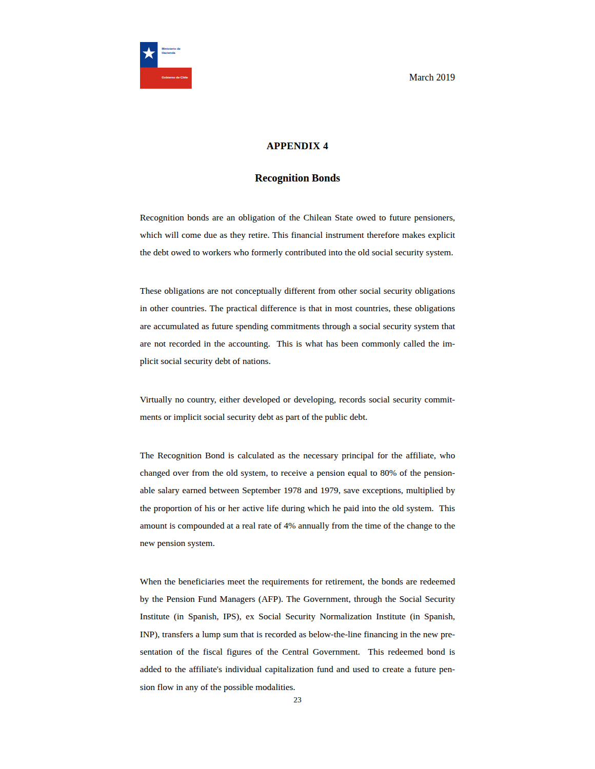Ministerio de Hacienda Gobierno de Chile
March 2019
APPENDIX 4
Recognition Bonds
Recognition bonds are an obligation of the Chilean State owed to future pensioners, which will come due as they retire. This financial instrument therefore makes explicit the debt owed to workers who formerly contributed into the old social security system.
These obligations are not conceptually different from other social security obligations in other countries. The practical difference is that in most countries, these obligations are accumulated as future spending commitments through a social security system that are not recorded in the accounting. This is what has been commonly called the implicit social security debt of nations.
Virtually no country, either developed or developing, records social security commitments or implicit social security debt as part of the public debt.
The Recognition Bond is calculated as the necessary principal for the affiliate, who changed over from the old system, to receive a pension equal to 80% of the pensionable salary earned between September 1978 and 1979, save exceptions, multiplied by the proportion of his or her active life during which he paid into the old system. This amount is compounded at a real rate of 4% annually from the time of the change to the new pension system.
When the beneficiaries meet the requirements for retirement, the bonds are redeemed by the Pension Fund Managers (AFP). The Government, through the Social Security Institute (in Spanish, IPS), ex Social Security Normalization Institute (in Spanish, INP), transfers a lump sum that is recorded as below-the-line financing in the new presentation of the fiscal figures of the Central Government. This redeemed bond is added to the affiliate's individual capitalization fund and used to create a future pension flow in any of the possible modalities.
23